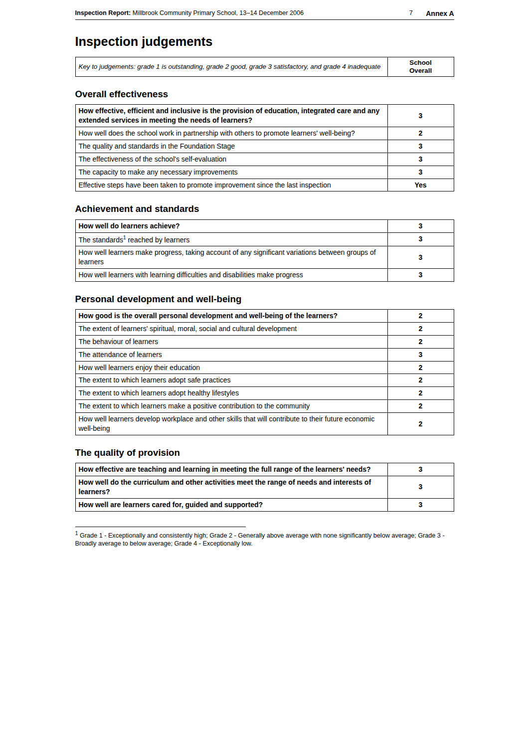Inspection Report: Millbrook Community Primary School, 13–14 December 2006
7
Annex A
Inspection judgements
| Key to judgements: grade 1 is outstanding, grade 2 good, grade 3 satisfactory, and grade 4 inadequate | School Overall |
Overall effectiveness
| How effective, efficient and inclusive is the provision of education, integrated care and any extended services in meeting the needs of learners? | 3 |
| How well does the school work in partnership with others to promote learners' well-being? | 2 |
| The quality and standards in the Foundation Stage | 3 |
| The effectiveness of the school's self-evaluation | 3 |
| The capacity to make any necessary improvements | 3 |
| Effective steps have been taken to promote improvement since the last inspection | Yes |
Achievement and standards
| How well do learners achieve? | 3 |
| The standards 1 reached by learners | 3 |
| How well learners make progress, taking account of any significant variations between groups of learners | 3 |
| How well learners with learning difficulties and disabilities make progress | 3 |
Personal development and well-being
| How good is the overall personal development and well-being of the learners? | 2 |
| The extent of learners' spiritual, moral, social and cultural development | 2 |
| The behaviour of learners | 2 |
| The attendance of learners | 3 |
| How well learners enjoy their education | 2 |
| The extent to which learners adopt safe practices | 2 |
| The extent to which learners adopt healthy lifestyles | 2 |
| The extent to which learners make a positive contribution to the community | 2 |
| How well learners develop workplace and other skills that will contribute to their future economic well-being | 2 |
The quality of provision
| How effective are teaching and learning in meeting the full range of the learners' needs? | 3 |
| How well do the curriculum and other activities meet the range of needs and interests of learners? | 3 |
| How well are learners cared for, guided and supported? | 3 |
1 Grade 1 - Exceptionally and consistently high; Grade 2 - Generally above average with none significantly below average; Grade 3 - Broadly average to below average; Grade 4 - Exceptionally low.